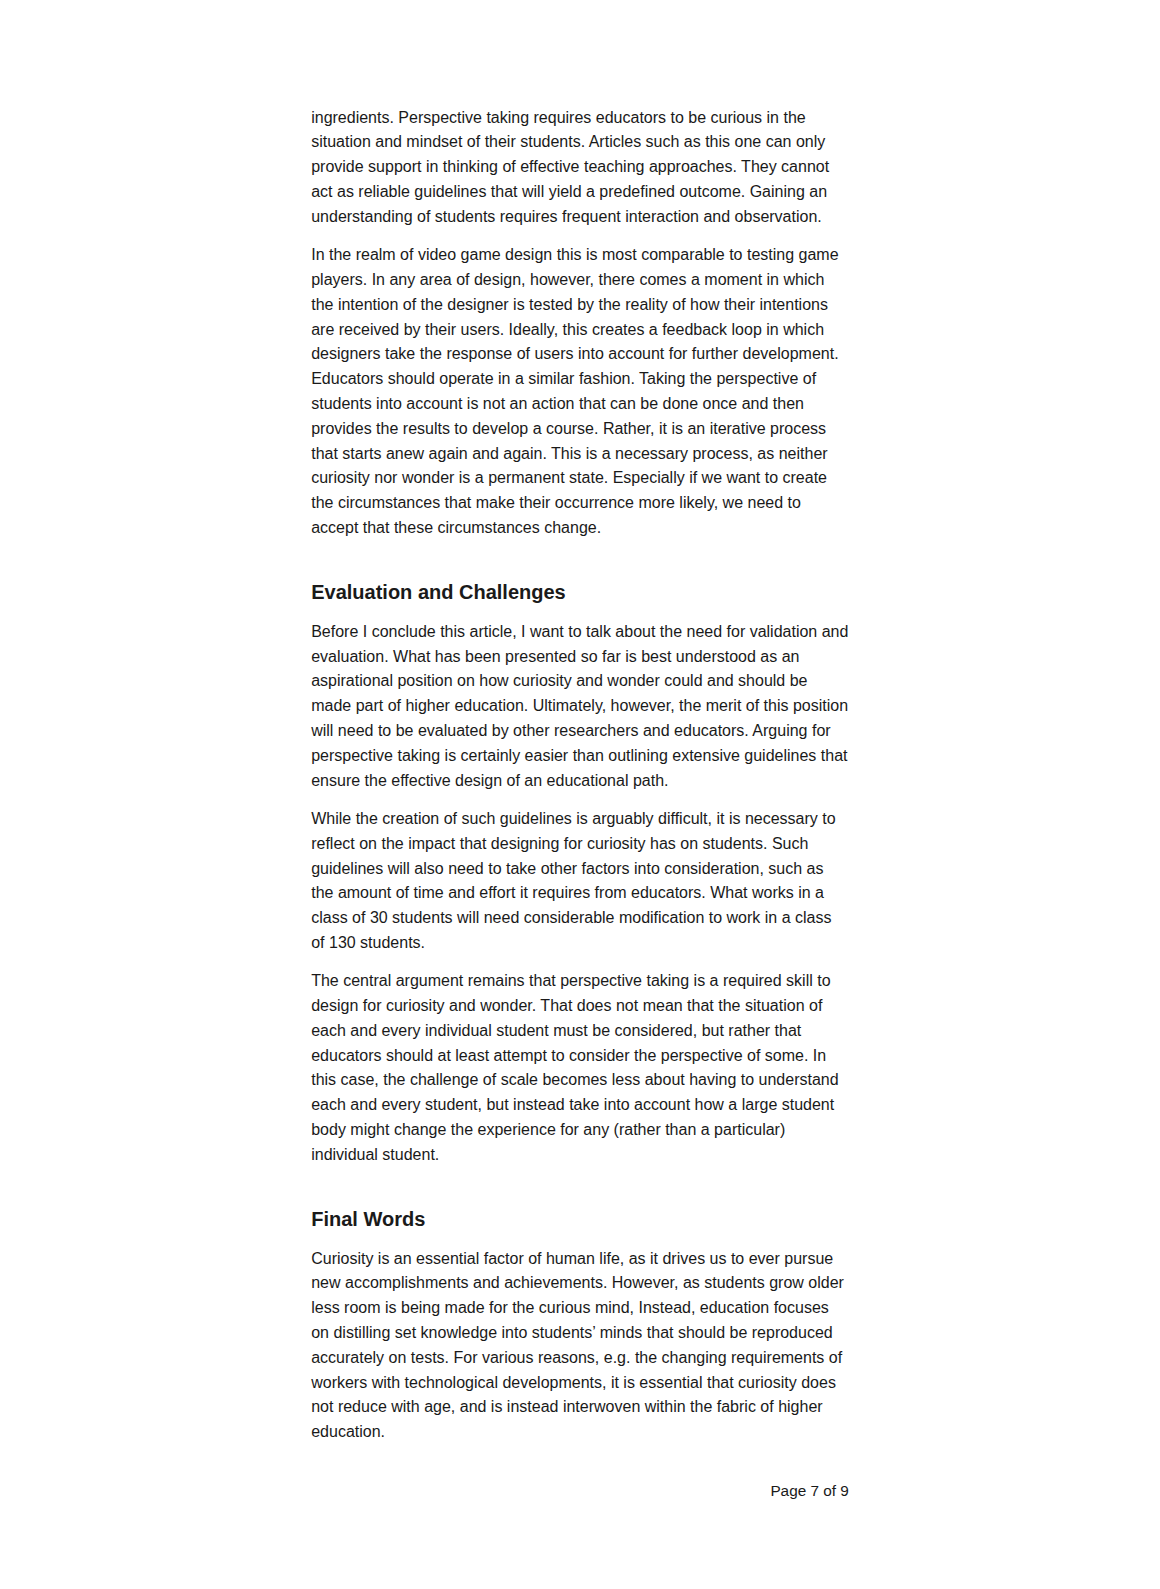ingredients. Perspective taking requires educators to be curious in the situation and mindset of their students. Articles such as this one can only provide support in thinking of effective teaching approaches. They cannot act as reliable guidelines that will yield a predefined outcome. Gaining an understanding of students requires frequent interaction and observation.
In the realm of video game design this is most comparable to testing game players. In any area of design, however, there comes a moment in which the intention of the designer is tested by the reality of how their intentions are received by their users. Ideally, this creates a feedback loop in which designers take the response of users into account for further development. Educators should operate in a similar fashion. Taking the perspective of students into account is not an action that can be done once and then provides the results to develop a course. Rather, it is an iterative process that starts anew again and again. This is a necessary process, as neither curiosity nor wonder is a permanent state. Especially if we want to create the circumstances that make their occurrence more likely, we need to accept that these circumstances change.
Evaluation and Challenges
Before I conclude this article, I want to talk about the need for validation and evaluation. What has been presented so far is best understood as an aspirational position on how curiosity and wonder could and should be made part of higher education. Ultimately, however, the merit of this position will need to be evaluated by other researchers and educators. Arguing for perspective taking is certainly easier than outlining extensive guidelines that ensure the effective design of an educational path.
While the creation of such guidelines is arguably difficult, it is necessary to reflect on the impact that designing for curiosity has on students. Such guidelines will also need to take other factors into consideration, such as the amount of time and effort it requires from educators. What works in a class of 30 students will need considerable modification to work in a class of 130 students.
The central argument remains that perspective taking is a required skill to design for curiosity and wonder. That does not mean that the situation of each and every individual student must be considered, but rather that educators should at least attempt to consider the perspective of some. In this case, the challenge of scale becomes less about having to understand each and every student, but instead take into account how a large student body might change the experience for any (rather than a particular) individual student.
Final Words
Curiosity is an essential factor of human life, as it drives us to ever pursue new accomplishments and achievements. However, as students grow older less room is being made for the curious mind, Instead, education focuses on distilling set knowledge into students’ minds that should be reproduced accurately on tests. For various reasons, e.g. the changing requirements of workers with technological developments, it is essential that curiosity does not reduce with age, and is instead interwoven within the fabric of higher education.
Page 7 of 9